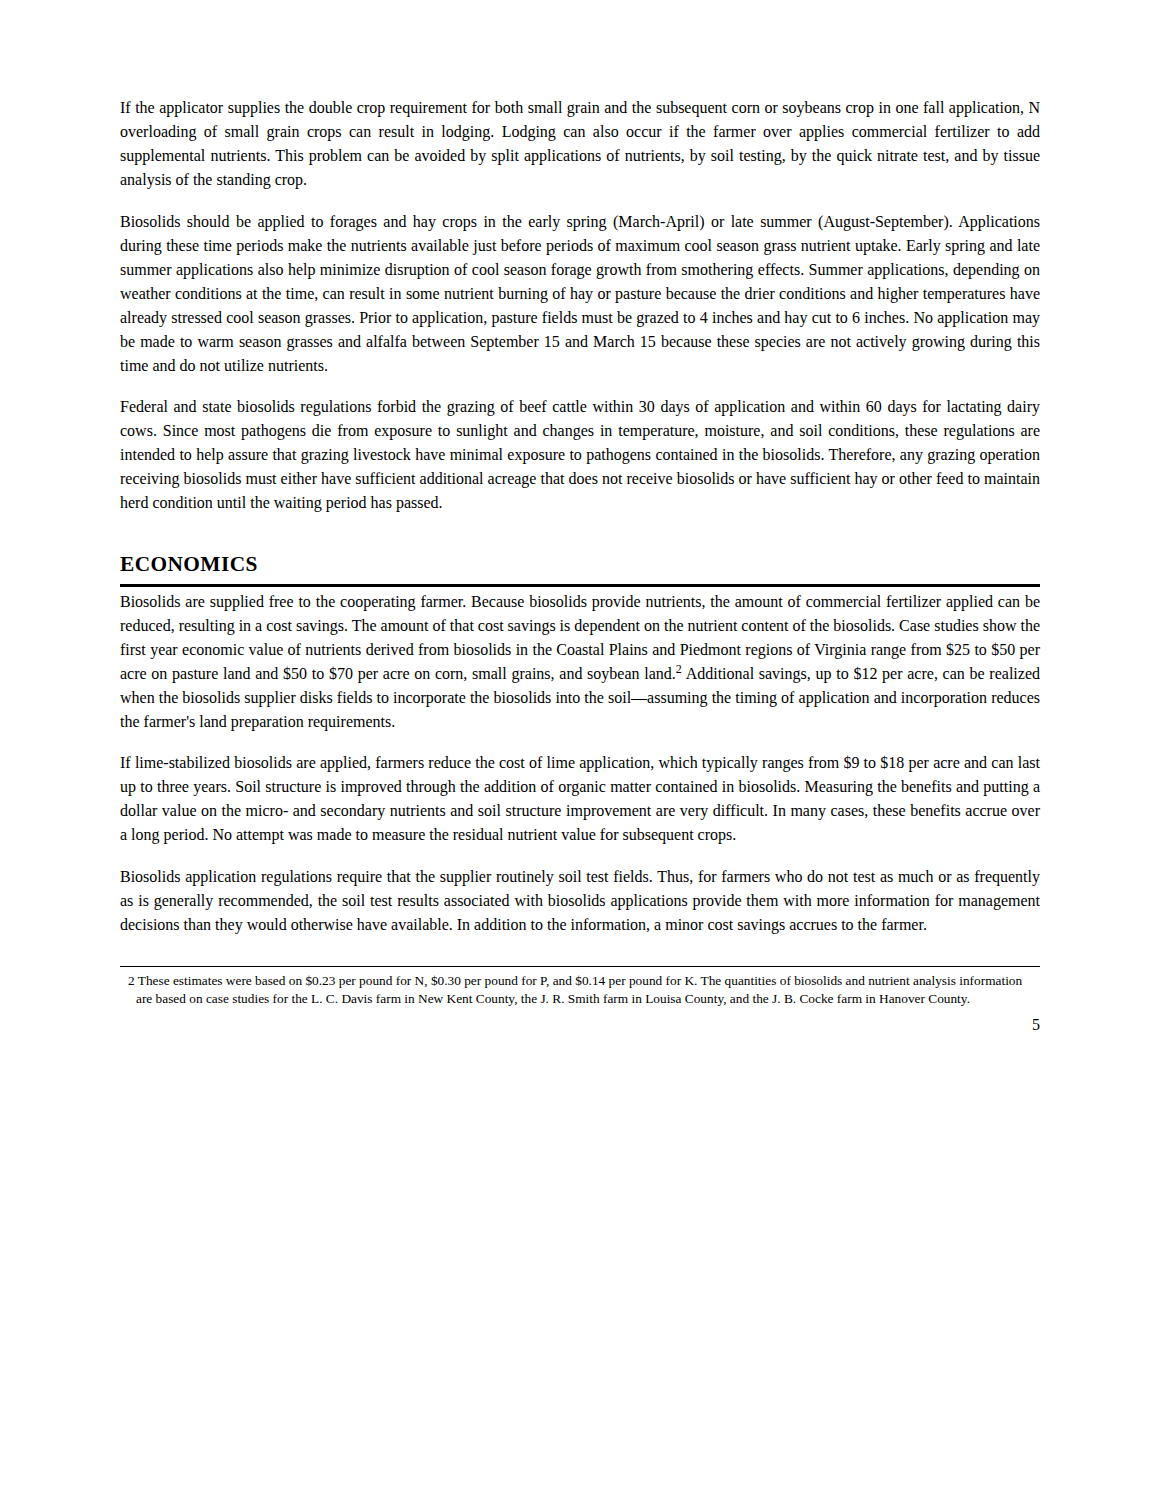If the applicator supplies the double crop requirement for both small grain and the subsequent corn or soybeans crop in one fall application, N overloading of small grain crops can result in lodging. Lodging can also occur if the farmer over applies commercial fertilizer to add supplemental nutrients. This problem can be avoided by split applications of nutrients, by soil testing, by the quick nitrate test, and by tissue analysis of the standing crop.
Biosolids should be applied to forages and hay crops in the early spring (March-April) or late summer (August-September). Applications during these time periods make the nutrients available just before periods of maximum cool season grass nutrient uptake. Early spring and late summer applications also help minimize disruption of cool season forage growth from smothering effects. Summer applications, depending on weather conditions at the time, can result in some nutrient burning of hay or pasture because the drier conditions and higher temperatures have already stressed cool season grasses. Prior to application, pasture fields must be grazed to 4 inches and hay cut to 6 inches. No application may be made to warm season grasses and alfalfa between September 15 and March 15 because these species are not actively growing during this time and do not utilize nutrients.
Federal and state biosolids regulations forbid the grazing of beef cattle within 30 days of application and within 60 days for lactating dairy cows. Since most pathogens die from exposure to sunlight and changes in temperature, moisture, and soil conditions, these regulations are intended to help assure that grazing livestock have minimal exposure to pathogens contained in the biosolids. Therefore, any grazing operation receiving biosolids must either have sufficient additional acreage that does not receive biosolids or have sufficient hay or other feed to maintain herd condition until the waiting period has passed.
ECONOMICS
Biosolids are supplied free to the cooperating farmer. Because biosolids provide nutrients, the amount of commercial fertilizer applied can be reduced, resulting in a cost savings. The amount of that cost savings is dependent on the nutrient content of the biosolids. Case studies show the first year economic value of nutrients derived from biosolids in the Coastal Plains and Piedmont regions of Virginia range from $25 to $50 per acre on pasture land and $50 to $70 per acre on corn, small grains, and soybean land.2 Additional savings, up to $12 per acre, can be realized when the biosolids supplier disks fields to incorporate the biosolids into the soil—assuming the timing of application and incorporation reduces the farmer's land preparation requirements.
If lime-stabilized biosolids are applied, farmers reduce the cost of lime application, which typically ranges from $9 to $18 per acre and can last up to three years. Soil structure is improved through the addition of organic matter contained in biosolids. Measuring the benefits and putting a dollar value on the micro- and secondary nutrients and soil structure improvement are very difficult. In many cases, these benefits accrue over a long period. No attempt was made to measure the residual nutrient value for subsequent crops.
Biosolids application regulations require that the supplier routinely soil test fields. Thus, for farmers who do not test as much or as frequently as is generally recommended, the soil test results associated with biosolids applications provide them with more information for management decisions than they would otherwise have available. In addition to the information, a minor cost savings accrues to the farmer.
2 These estimates were based on $0.23 per pound for N, $0.30 per pound for P, and $0.14 per pound for K. The quantities of biosolids and nutrient analysis information are based on case studies for the L. C. Davis farm in New Kent County, the J. R. Smith farm in Louisa County, and the J. B. Cocke farm in Hanover County.
5